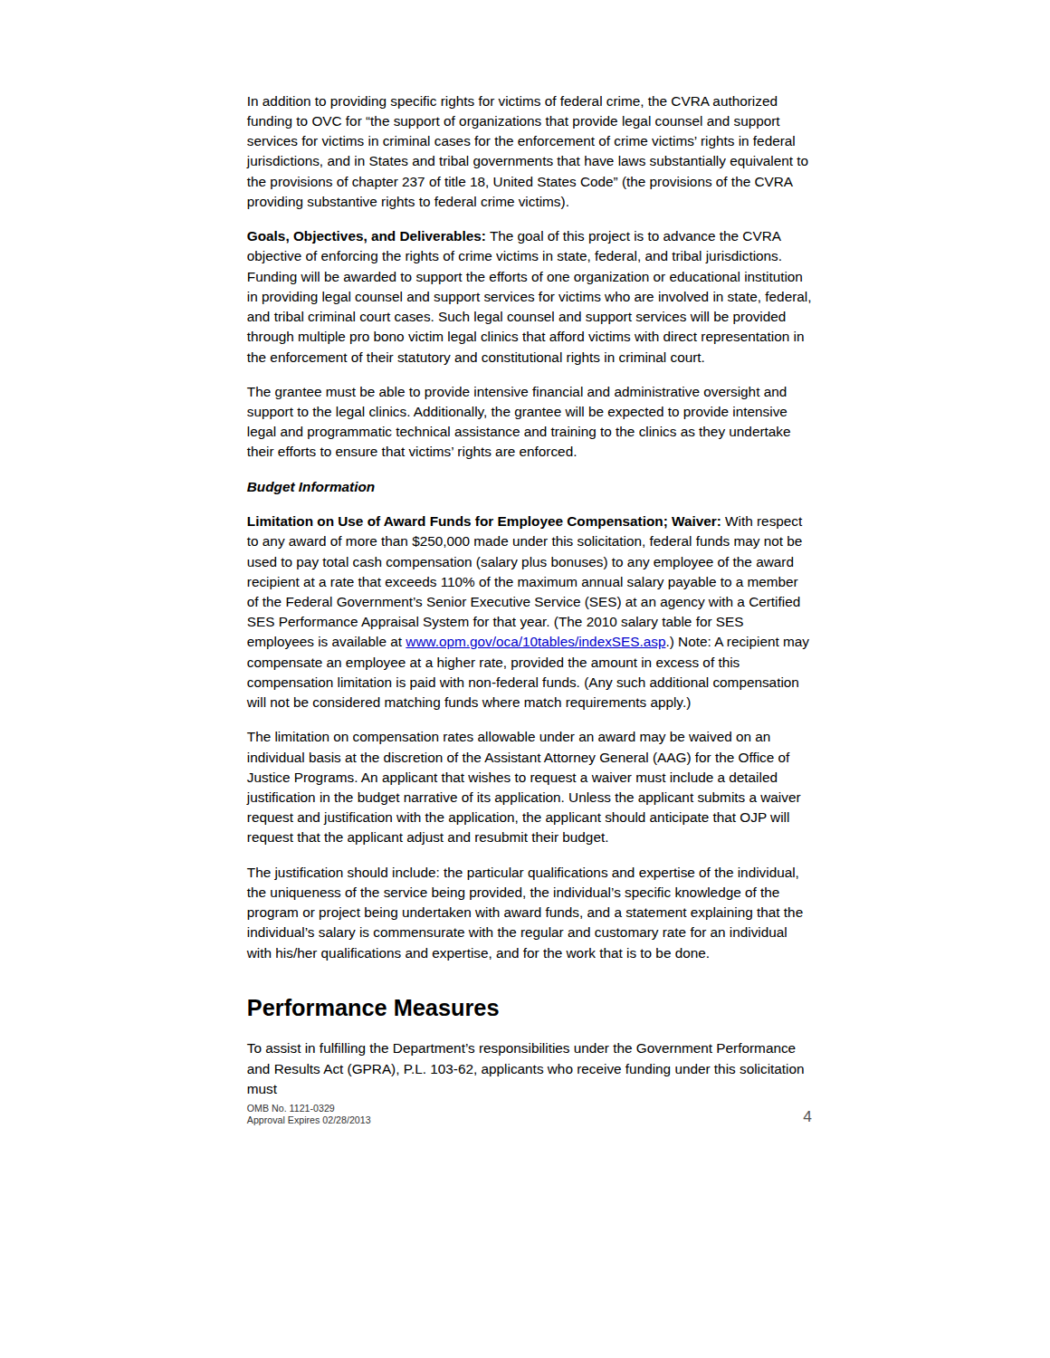In addition to providing specific rights for victims of federal crime, the CVRA authorized funding to OVC for “the support of organizations that provide legal counsel and support services for victims in criminal cases for the enforcement of crime victims’ rights in federal jurisdictions, and in States and tribal governments that have laws substantially equivalent to the provisions of chapter 237 of title 18, United States Code” (the provisions of the CVRA providing substantive rights to federal crime victims).
Goals, Objectives, and Deliverables: The goal of this project is to advance the CVRA objective of enforcing the rights of crime victims in state, federal, and tribal jurisdictions. Funding will be awarded to support the efforts of one organization or educational institution in providing legal counsel and support services for victims who are involved in state, federal, and tribal criminal court cases. Such legal counsel and support services will be provided through multiple pro bono victim legal clinics that afford victims with direct representation in the enforcement of their statutory and constitutional rights in criminal court.
The grantee must be able to provide intensive financial and administrative oversight and support to the legal clinics. Additionally, the grantee will be expected to provide intensive legal and programmatic technical assistance and training to the clinics as they undertake their efforts to ensure that victims’ rights are enforced.
Budget Information
Limitation on Use of Award Funds for Employee Compensation; Waiver: With respect to any award of more than $250,000 made under this solicitation, federal funds may not be used to pay total cash compensation (salary plus bonuses) to any employee of the award recipient at a rate that exceeds 110% of the maximum annual salary payable to a member of the Federal Government’s Senior Executive Service (SES) at an agency with a Certified SES Performance Appraisal System for that year. (The 2010 salary table for SES employees is available at www.opm.gov/oca/10tables/indexSES.asp.) Note: A recipient may compensate an employee at a higher rate, provided the amount in excess of this compensation limitation is paid with non-federal funds. (Any such additional compensation will not be considered matching funds where match requirements apply.)
The limitation on compensation rates allowable under an award may be waived on an individual basis at the discretion of the Assistant Attorney General (AAG) for the Office of Justice Programs. An applicant that wishes to request a waiver must include a detailed justification in the budget narrative of its application. Unless the applicant submits a waiver request and justification with the application, the applicant should anticipate that OJP will request that the applicant adjust and resubmit their budget.
The justification should include: the particular qualifications and expertise of the individual, the uniqueness of the service being provided, the individual’s specific knowledge of the program or project being undertaken with award funds, and a statement explaining that the individual’s salary is commensurate with the regular and customary rate for an individual with his/her qualifications and expertise, and for the work that is to be done.
Performance Measures
To assist in fulfilling the Department’s responsibilities under the Government Performance and Results Act (GPRA), P.L. 103-62, applicants who receive funding under this solicitation must
OMB No. 1121-0329
Approval Expires 02/28/2013 4